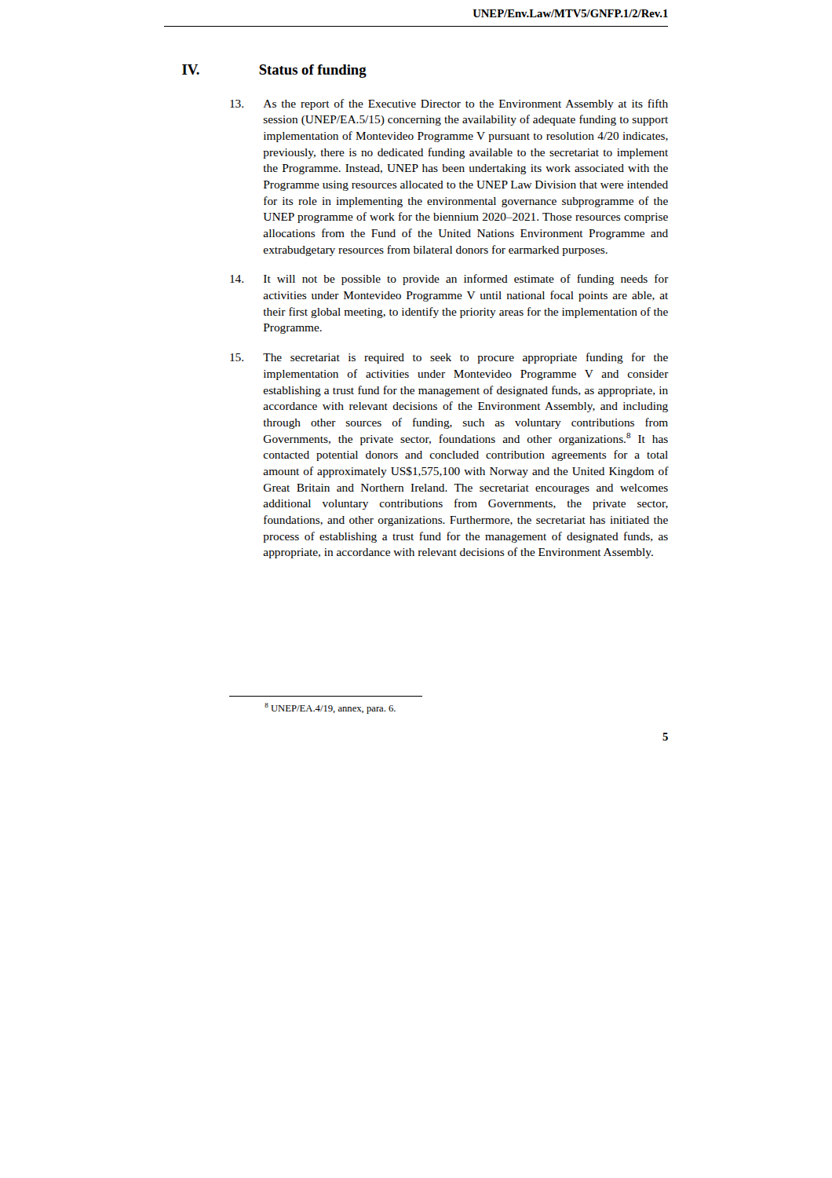UNEP/Env.Law/MTV5/GNFP.1/2/Rev.1
IV. Status of funding
13. As the report of the Executive Director to the Environment Assembly at its fifth session (UNEP/EA.5/15) concerning the availability of adequate funding to support implementation of Montevideo Programme V pursuant to resolution 4/20 indicates, previously, there is no dedicated funding available to the secretariat to implement the Programme. Instead, UNEP has been undertaking its work associated with the Programme using resources allocated to the UNEP Law Division that were intended for its role in implementing the environmental governance subprogramme of the UNEP programme of work for the biennium 2020–2021. Those resources comprise allocations from the Fund of the United Nations Environment Programme and extrabudgetary resources from bilateral donors for earmarked purposes.
14. It will not be possible to provide an informed estimate of funding needs for activities under Montevideo Programme V until national focal points are able, at their first global meeting, to identify the priority areas for the implementation of the Programme.
15. The secretariat is required to seek to procure appropriate funding for the implementation of activities under Montevideo Programme V and consider establishing a trust fund for the management of designated funds, as appropriate, in accordance with relevant decisions of the Environment Assembly, and including through other sources of funding, such as voluntary contributions from Governments, the private sector, foundations and other organizations.8 It has contacted potential donors and concluded contribution agreements for a total amount of approximately US$1,575,100 with Norway and the United Kingdom of Great Britain and Northern Ireland. The secretariat encourages and welcomes additional voluntary contributions from Governments, the private sector, foundations, and other organizations. Furthermore, the secretariat has initiated the process of establishing a trust fund for the management of designated funds, as appropriate, in accordance with relevant decisions of the Environment Assembly.
8 UNEP/EA.4/19, annex, para. 6.
5